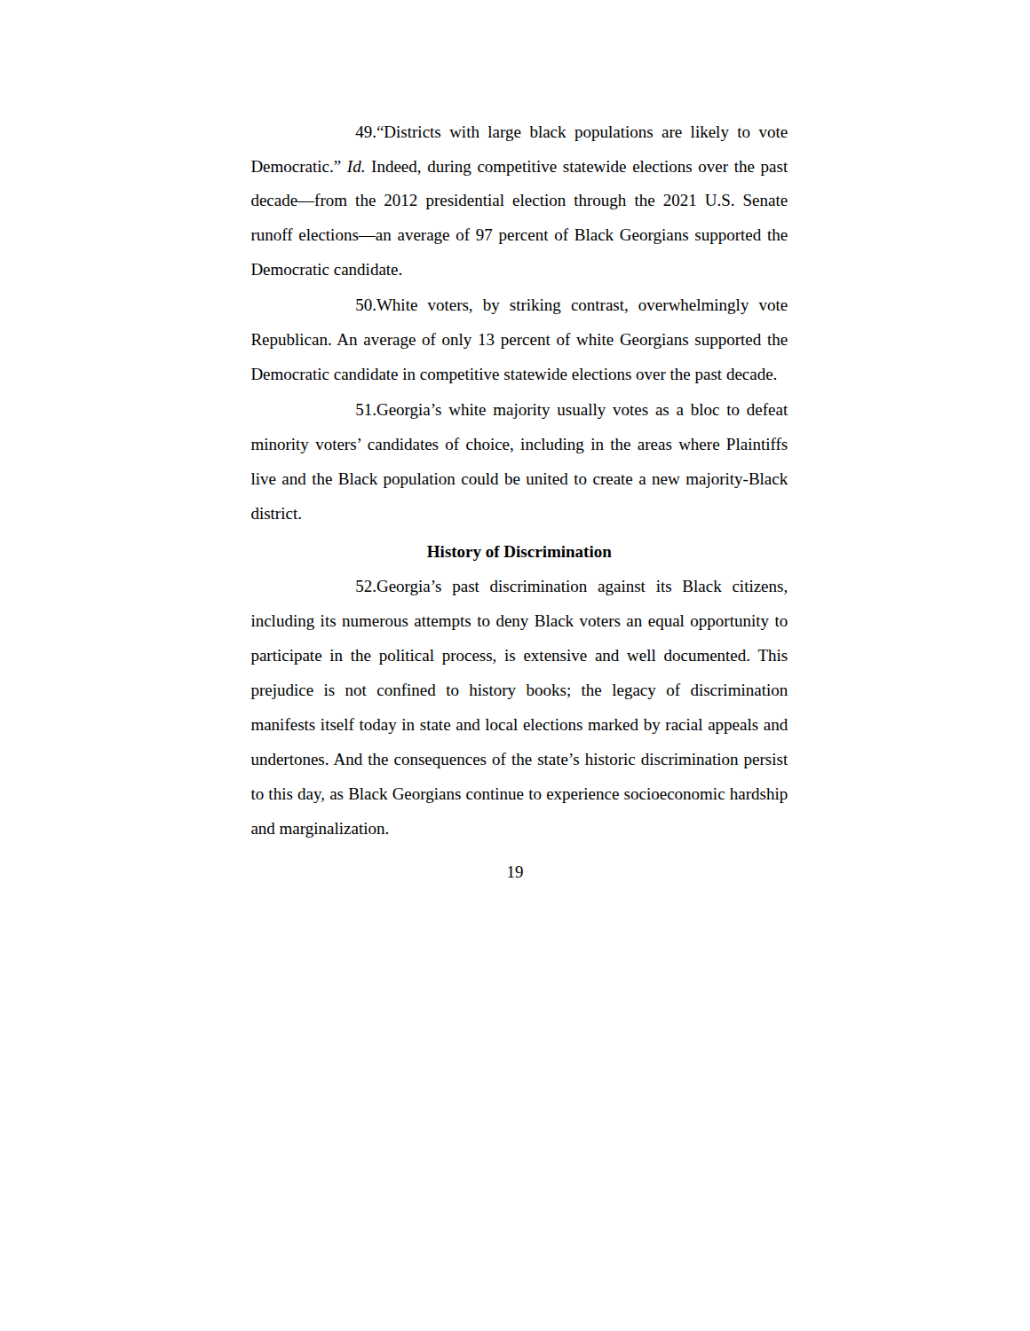49.“Districts with large black populations are likely to vote Democratic.” Id. Indeed, during competitive statewide elections over the past decade—from the 2012 presidential election through the 2021 U.S. Senate runoff elections—an average of 97 percent of Black Georgians supported the Democratic candidate.
50. White voters, by striking contrast, overwhelmingly vote Republican. An average of only 13 percent of white Georgians supported the Democratic candidate in competitive statewide elections over the past decade.
51. Georgia’s white majority usually votes as a bloc to defeat minority voters’ candidates of choice, including in the areas where Plaintiffs live and the Black population could be united to create a new majority-Black district.
History of Discrimination
52. Georgia’s past discrimination against its Black citizens, including its numerous attempts to deny Black voters an equal opportunity to participate in the political process, is extensive and well documented. This prejudice is not confined to history books; the legacy of discrimination manifests itself today in state and local elections marked by racial appeals and undertones. And the consequences of the state’s historic discrimination persist to this day, as Black Georgians continue to experience socioeconomic hardship and marginalization.
19